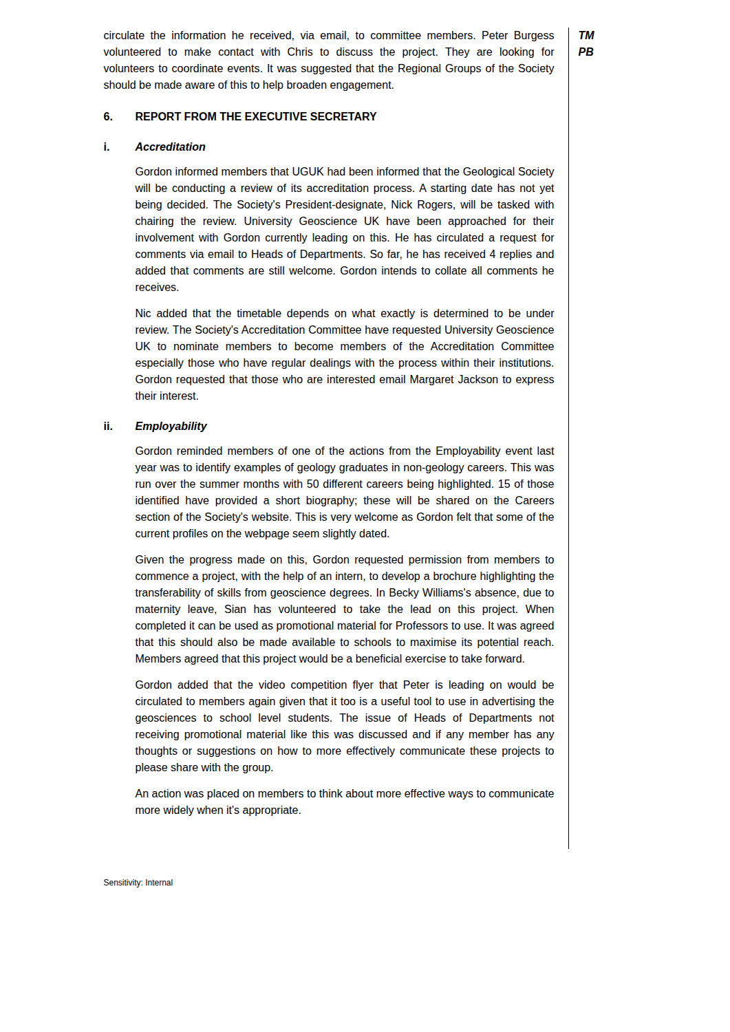circulate the information he received, via email, to committee members. Peter Burgess volunteered to make contact with Chris to discuss the project. They are looking for volunteers to coordinate events. It was suggested that the Regional Groups of the Society should be made aware of this to help broaden engagement.
6.
REPORT FROM THE EXECUTIVE SECRETARY
i.
Accreditation
Gordon informed members that UGUK had been informed that the Geological Society will be conducting a review of its accreditation process. A starting date has not yet being decided. The Society's President-designate, Nick Rogers, will be tasked with chairing the review. University Geoscience UK have been approached for their involvement with Gordon currently leading on this. He has circulated a request for comments via email to Heads of Departments. So far, he has received 4 replies and added that comments are still welcome. Gordon intends to collate all comments he receives.
Nic added that the timetable depends on what exactly is determined to be under review. The Society's Accreditation Committee have requested University Geoscience UK to nominate members to become members of the Accreditation Committee especially those who have regular dealings with the process within their institutions. Gordon requested that those who are interested email Margaret Jackson to express their interest.
ii.
Employability
Gordon reminded members of one of the actions from the Employability event last year was to identify examples of geology graduates in non-geology careers. This was run over the summer months with 50 different careers being highlighted. 15 of those identified have provided a short biography; these will be shared on the Careers section of the Society's website. This is very welcome as Gordon felt that some of the current profiles on the webpage seem slightly dated.
Given the progress made on this, Gordon requested permission from members to commence a project, with the help of an intern, to develop a brochure highlighting the transferability of skills from geoscience degrees. In Becky Williams's absence, due to maternity leave, Sian has volunteered to take the lead on this project. When completed it can be used as promotional material for Professors to use. It was agreed that this should also be made available to schools to maximise its potential reach. Members agreed that this project would be a beneficial exercise to take forward.
Gordon added that the video competition flyer that Peter is leading on would be circulated to members again given that it too is a useful tool to use in advertising the geosciences to school level students. The issue of Heads of Departments not receiving promotional material like this was discussed and if any member has any thoughts or suggestions on how to more effectively communicate these projects to please share with the group.
An action was placed on members to think about more effective ways to communicate more widely when it's appropriate.
TM
PB
Sensitivity: Internal